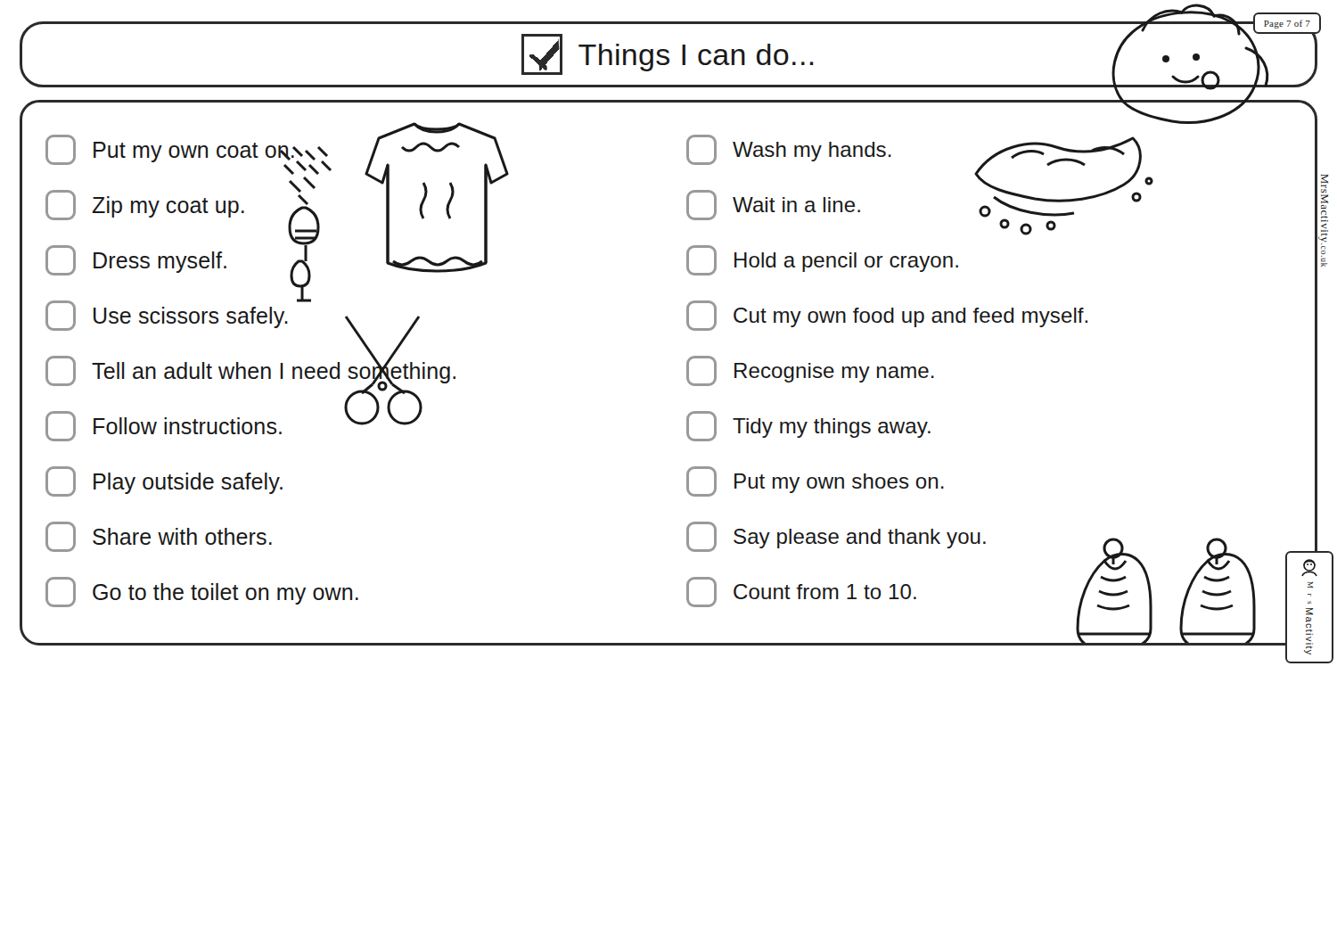Page 7 of 7
Things I can do...
Put my own coat on.
Zip my coat up.
Dress myself.
Use scissors safely.
Tell an adult when I need something.
Follow instructions.
Play outside safely.
Share with others.
Go to the toilet on my own.
Wash my hands.
Wait in a line.
Hold a pencil or crayon.
Cut my own food up and feed myself.
Recognise my name.
Tidy my things away.
Put my own shoes on.
Say please and thank you.
Count from 1 to 10.
MrsMactivity.co.uk
M r s
Mactivity